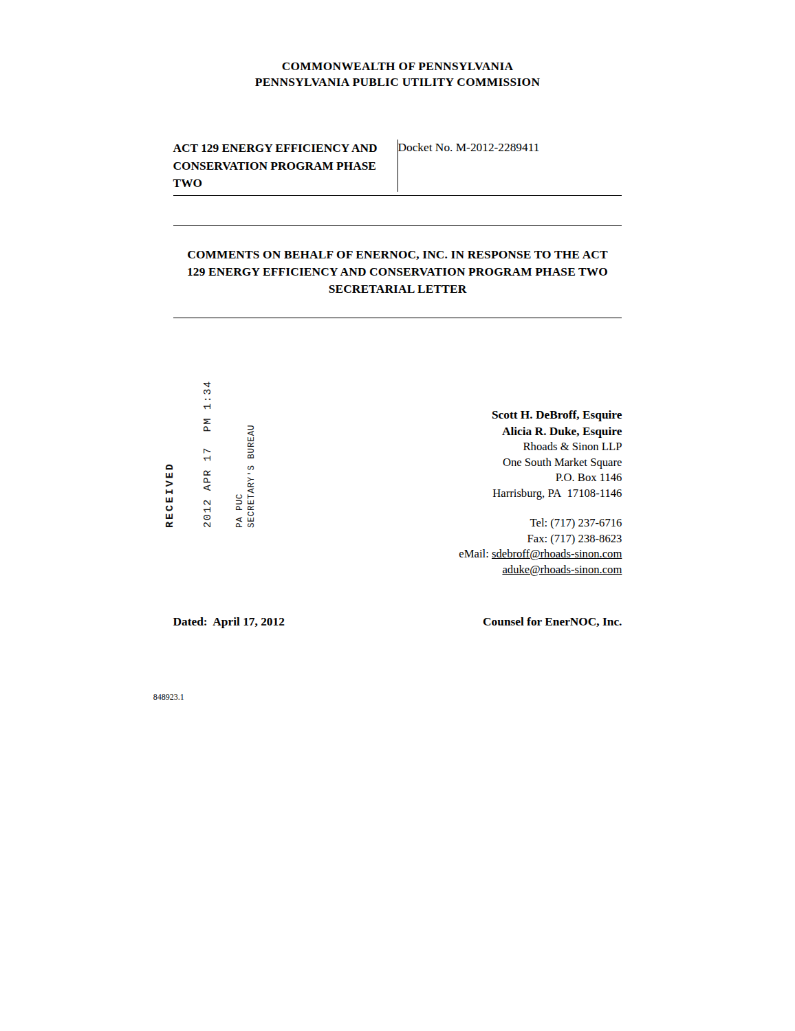COMMONWEALTH OF PENNSYLVANIA PENNSYLVANIA PUBLIC UTILITY COMMISSION
| ACT 129 ENERGY EFFICIENCY AND CONSERVATION PROGRAM PHASE TWO | Docket No. M-2012-2289411 |
COMMENTS ON BEHALF OF ENERNOC, INC. IN RESPONSE TO THE ACT
129 ENERGY EFFICIENCY AND CONSERVATION PROGRAM PHASE TWO
SECRETARIAL LETTER
RECEIVED
2012 APR 17 PM 1:34
PA PUC
SECRETARY'S BUREAU
Scott H. DeBroff, Esquire
Alicia R. Duke, Esquire
Rhoads & Sinon LLP
One South Market Square
P.O. Box 1146
Harrisburg, PA 17108-1146
Tel: (717) 237-6716
Fax: (717) 238-8623
eMail: sdebroff@rhoads-sinon.com
aduke@rhoads-sinon.com
Dated: April 17, 2012
Counsel for EnerNOC, Inc.
848923.1